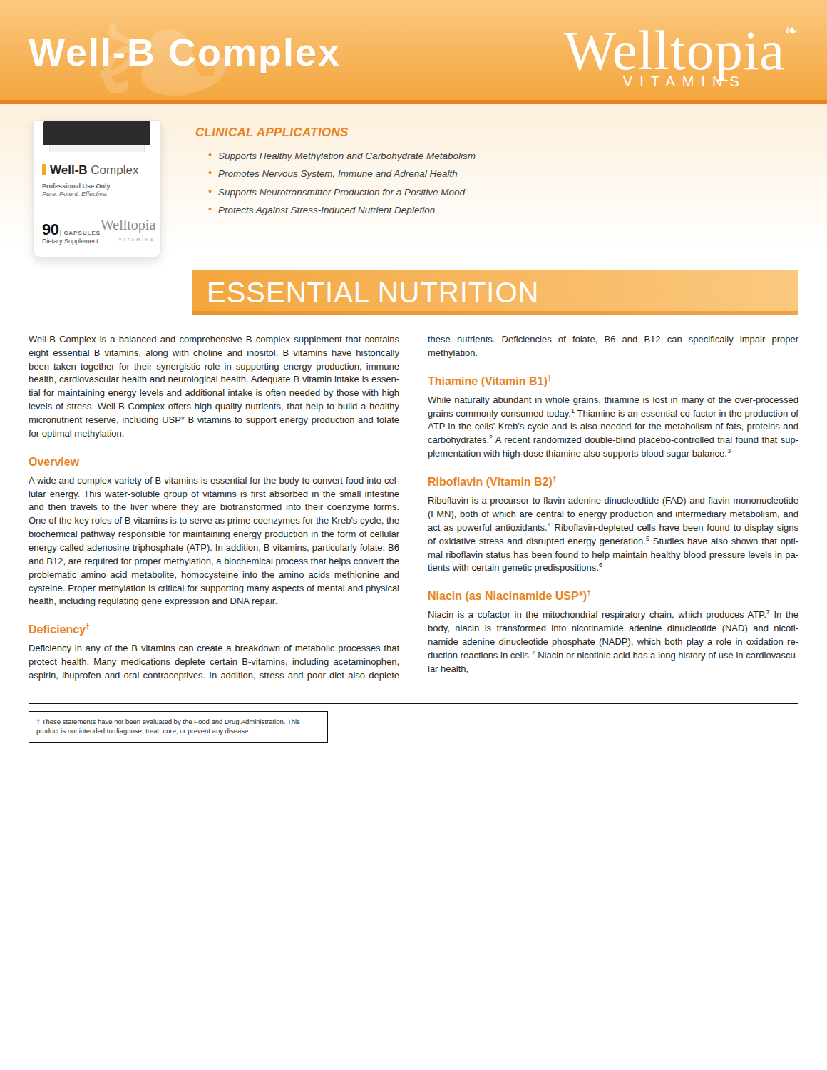❧
Well-B Complex
Welltopia❧ VITAMINS
Well-B Complex
Professional Use Only
Pure. Potent. Effective.
90CAPSULES Dietary Supplement
Welltopia VITAMINS
CLINICAL APPLICATIONS
Supports Healthy Methylation and Carbohydrate Metabolism
Promotes Nervous System, Immune and Adrenal Health
Supports Neurotransmitter Production for a Positive Mood
Protects Against Stress-Induced Nutrient Depletion
ESSENTIAL NUTRITION
Well-B Complex is a balanced and comprehensive B complex supplement that contains eight essential B vitamins, along with choline and inositol. B vitamins have historically been taken together for their synergistic role in supporting energy production, immune health, cardiovascular health and neurological health. Adequate B vitamin intake is essential for maintaining energy levels and additional intake is often needed by those with high levels of stress. Well-B Complex offers high-quality nutrients, that help to build a healthy micronutrient reserve, including USP* B vitamins to support energy production and folate for optimal methylation.
Overview
A wide and complex variety of B vitamins is essential for the body to convert food into cellular energy. This water-soluble group of vitamins is first absorbed in the small intestine and then travels to the liver where they are biotransformed into their coenzyme forms. One of the key roles of B vitamins is to serve as prime coenzymes for the Kreb's cycle, the biochemical pathway responsible for maintaining energy production in the form of cellular energy called adenosine triphosphate (ATP). In addition, B vitamins, particularly folate, B6 and B12, are required for proper methylation, a biochemical process that helps convert the problematic amino acid metabolite, homocysteine into the amino acids methionine and cysteine. Proper methylation is critical for supporting many aspects of mental and physical health, including regulating gene expression and DNA repair.
Deficiency†
Deficiency in any of the B vitamins can create a breakdown of metabolic processes that protect health. Many medications deplete certain B-vitamins, including acetaminophen, aspirin, ibuprofen and oral contraceptives. In addition, stress and poor diet also deplete these nutrients. Deficiencies of folate, B6 and B12 can specifically impair proper methylation.
Thiamine (Vitamin B1)†
While naturally abundant in whole grains, thiamine is lost in many of the over-processed grains commonly consumed today.1 Thiamine is an essential co-factor in the production of ATP in the cells' Kreb's cycle and is also needed for the metabolism of fats, proteins and carbohydrates.2 A recent randomized double-blind placebo-controlled trial found that supplementation with high-dose thiamine also supports blood sugar balance.3
Riboflavin (Vitamin B2)†
Riboflavin is a precursor to flavin adenine dinucleodtide (FAD) and flavin mononucleotide (FMN), both of which are central to energy production and intermediary metabolism, and act as powerful antioxidants.4 Riboflavin-depleted cells have been found to display signs of oxidative stress and disrupted energy generation.5 Studies have also shown that optimal riboflavin status has been found to help maintain healthy blood pressure levels in patients with certain genetic predispositions.6
Niacin (as Niacinamide USP*)†
Niacin is a cofactor in the mitochondrial respiratory chain, which produces ATP.7 In the body, niacin is transformed into nicotinamide adenine dinucleotide (NAD) and nicotinamide adenine dinucleotide phosphate (NADP), which both play a role in oxidation reduction reactions in cells.7 Niacin or nicotinic acid has a long history of use in cardiovascular health,
† These statements have not been evaluated by the Food and Drug Administration. This product is not intended to diagnose, treat, cure, or prevent any disease.